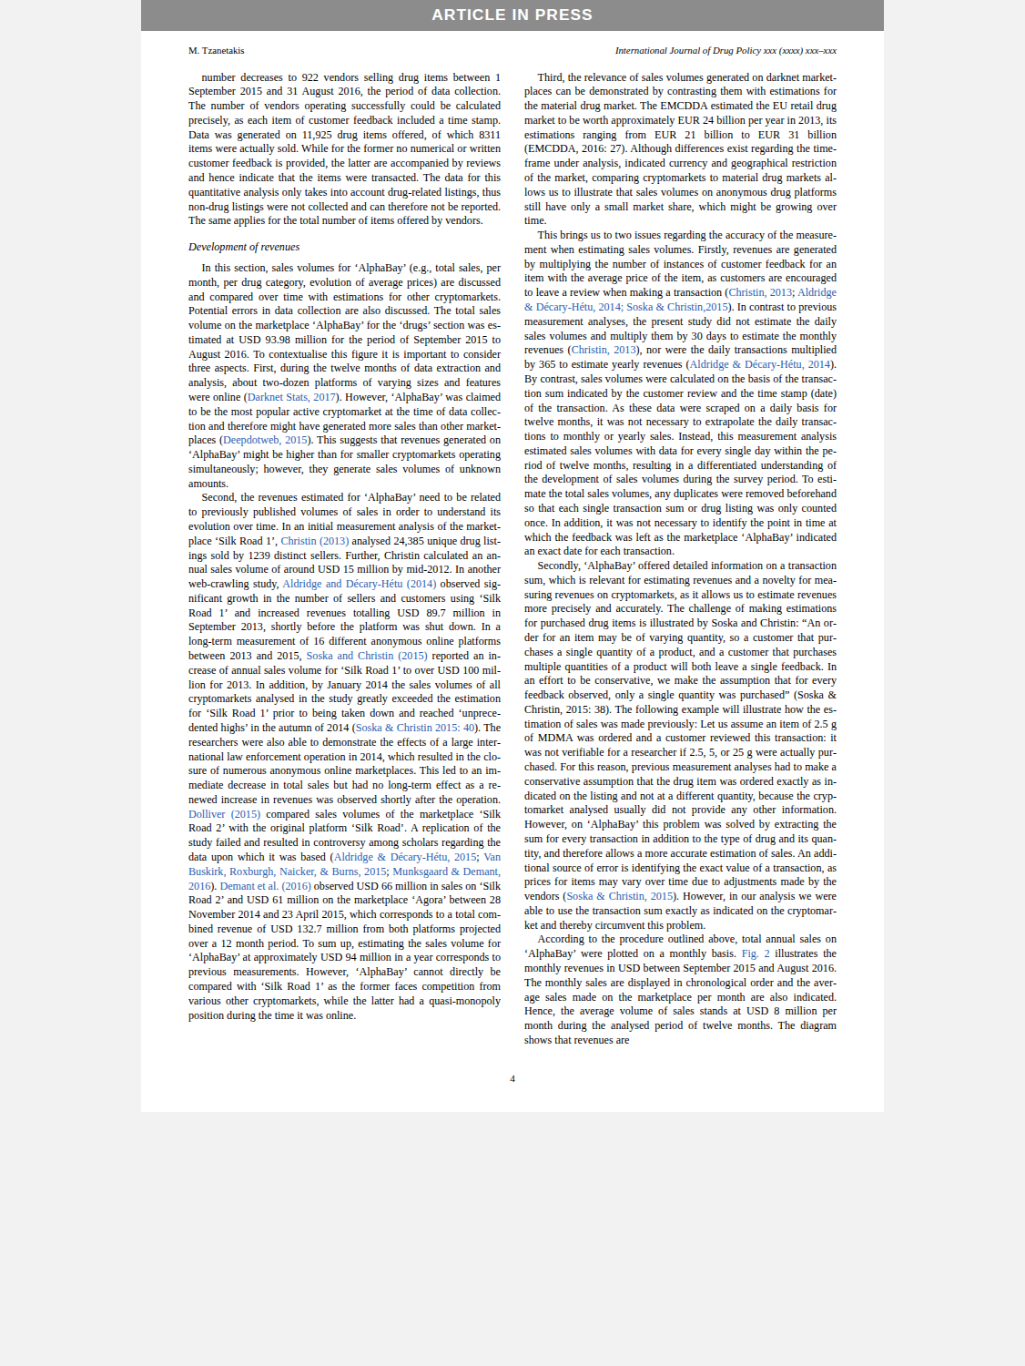ARTICLE IN PRESS
M. Tzanetakis International Journal of Drug Policy xxx (xxxx) xxx–xxx
number decreases to 922 vendors selling drug items between 1 September 2015 and 31 August 2016, the period of data collection. The number of vendors operating successfully could be calculated precisely, as each item of customer feedback included a time stamp. Data was generated on 11,925 drug items offered, of which 8311 items were actually sold. While for the former no numerical or written customer feedback is provided, the latter are accompanied by reviews and hence indicate that the items were transacted. The data for this quantitative analysis only takes into account drug-related listings, thus non-drug listings were not collected and can therefore not be reported. The same applies for the total number of items offered by vendors.
Development of revenues
In this section, sales volumes for ‘AlphaBay’ (e.g., total sales, per month, per drug category, evolution of average prices) are discussed and compared over time with estimations for other cryptomarkets. Potential errors in data collection are also discussed. The total sales volume on the marketplace ‘AlphaBay’ for the ‘drugs’ section was estimated at USD 93.98 million for the period of September 2015 to August 2016. To contextualise this figure it is important to consider three aspects. First, during the twelve months of data extraction and analysis, about two-dozen platforms of varying sizes and features were online (Darknet Stats, 2017). However, ‘AlphaBay’ was claimed to be the most popular active cryptomarket at the time of data collection and therefore might have generated more sales than other marketplaces (Deepdotweb, 2015). This suggests that revenues generated on ‘AlphaBay’ might be higher than for smaller cryptomarkets operating simultaneously; however, they generate sales volumes of unknown amounts.
Second, the revenues estimated for ‘AlphaBay’ need to be related to previously published volumes of sales in order to understand its evolution over time. In an initial measurement analysis of the marketplace ‘Silk Road 1’, Christin (2013) analysed 24,385 unique drug listings sold by 1239 distinct sellers. Further, Christin calculated an annual sales volume of around USD 15 million by mid-2012. In another web-crawling study, Aldridge and Décary-Hétu (2014) observed significant growth in the number of sellers and customers using ‘Silk Road 1’ and increased revenues totalling USD 89.7 million in September 2013, shortly before the platform was shut down. In a long-term measurement of 16 different anonymous online platforms between 2013 and 2015, Soska and Christin (2015) reported an increase of annual sales volume for ‘Silk Road 1’ to over USD 100 million for 2013. In addition, by January 2014 the sales volumes of all cryptomarkets analysed in the study greatly exceeded the estimation for ‘Silk Road 1’ prior to being taken down and reached ‘unprecedented highs’ in the autumn of 2014 (Soska & Christin 2015: 40). The researchers were also able to demonstrate the effects of a large international law enforcement operation in 2014, which resulted in the closure of numerous anonymous online marketplaces. This led to an immediate decrease in total sales but had no long-term effect as a renewed increase in revenues was observed shortly after the operation. Dolliver (2015) compared sales volumes of the marketplace ‘Silk Road 2’ with the original platform ‘Silk Road’. A replication of the study failed and resulted in controversy among scholars regarding the data upon which it was based (Aldridge & Décary-Hétu, 2015; Van Buskirk, Roxburgh, Naicker, & Burns, 2015; Munksgaard & Demant, 2016). Demant et al. (2016) observed USD 66 million in sales on ‘Silk Road 2’ and USD 61 million on the marketplace ‘Agora’ between 28 November 2014 and 23 April 2015, which corresponds to a total combined revenue of USD 132.7 million from both platforms projected over a 12 month period. To sum up, estimating the sales volume for ‘AlphaBay’ at approximately USD 94 million in a year corresponds to previous measurements. However, ‘AlphaBay’ cannot directly be compared with ‘Silk Road 1’ as the former faces competition from various other cryptomarkets, while the latter had a quasi-monopoly position during the time it was online.
Third, the relevance of sales volumes generated on darknet marketplaces can be demonstrated by contrasting them with estimations for the material drug market. The EMCDDA estimated the EU retail drug market to be worth approximately EUR 24 billion per year in 2013, its estimations ranging from EUR 21 billion to EUR 31 billion (EMCDDA, 2016: 27). Although differences exist regarding the timeframe under analysis, indicated currency and geographical restriction of the market, comparing cryptomarkets to material drug markets allows us to illustrate that sales volumes on anonymous drug platforms still have only a small market share, which might be growing over time.
This brings us to two issues regarding the accuracy of the measurement when estimating sales volumes. Firstly, revenues are generated by multiplying the number of instances of customer feedback for an item with the average price of the item, as customers are encouraged to leave a review when making a transaction (Christin, 2013; Aldridge & Décary-Hétu, 2014; Soska & Christin,2015). In contrast to previous measurement analyses, the present study did not estimate the daily sales volumes and multiply them by 30 days to estimate the monthly revenues (Christin, 2013), nor were the daily transactions multiplied by 365 to estimate yearly revenues (Aldridge & Décary-Hétu, 2014). By contrast, sales volumes were calculated on the basis of the transaction sum indicated by the customer review and the time stamp (date) of the transaction. As these data were scraped on a daily basis for twelve months, it was not necessary to extrapolate the daily transactions to monthly or yearly sales. Instead, this measurement analysis estimated sales volumes with data for every single day within the period of twelve months, resulting in a differentiated understanding of the development of sales volumes during the survey period. To estimate the total sales volumes, any duplicates were removed beforehand so that each single transaction sum or drug listing was only counted once. In addition, it was not necessary to identify the point in time at which the feedback was left as the marketplace ‘AlphaBay’ indicated an exact date for each transaction.
Secondly, ‘AlphaBay’ offered detailed information on a transaction sum, which is relevant for estimating revenues and a novelty for measuring revenues on cryptomarkets, as it allows us to estimate revenues more precisely and accurately. The challenge of making estimations for purchased drug items is illustrated by Soska and Christin: “An order for an item may be of varying quantity, so a customer that purchases a single quantity of a product, and a customer that purchases multiple quantities of a product will both leave a single feedback. In an effort to be conservative, we make the assumption that for every feedback observed, only a single quantity was purchased” (Soska & Christin, 2015: 38). The following example will illustrate how the estimation of sales was made previously: Let us assume an item of 2.5 g of MDMA was ordered and a customer reviewed this transaction: it was not verifiable for a researcher if 2.5, 5, or 25 g were actually purchased. For this reason, previous measurement analyses had to make a conservative assumption that the drug item was ordered exactly as indicated on the listing and not at a different quantity, because the cryptomarket analysed usually did not provide any other information. However, on ‘AlphaBay’ this problem was solved by extracting the sum for every transaction in addition to the type of drug and its quantity, and therefore allows a more accurate estimation of sales. An additional source of error is identifying the exact value of a transaction, as prices for items may vary over time due to adjustments made by the vendors (Soska & Christin, 2015). However, in our analysis we were able to use the transaction sum exactly as indicated on the cryptomarket and thereby circumvent this problem.
According to the procedure outlined above, total annual sales on ‘AlphaBay’ were plotted on a monthly basis. Fig. 2 illustrates the monthly revenues in USD between September 2015 and August 2016. The monthly sales are displayed in chronological order and the average sales made on the marketplace per month are also indicated. Hence, the average volume of sales stands at USD 8 million per month during the analysed period of twelve months. The diagram shows that revenues are
4